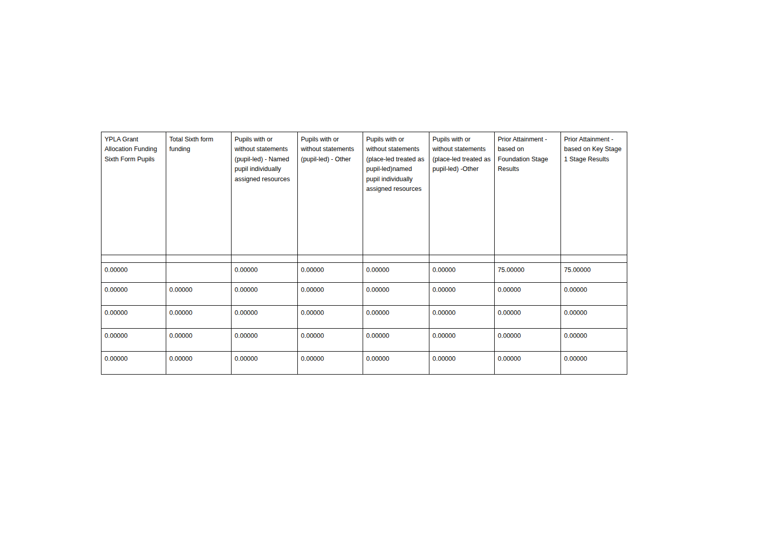| YPLA Grant Allocation Funding Sixth Form Pupils | Total Sixth form funding | Pupils with or without statements (pupil-led) - Named pupil individually assigned resources | Pupils with or without statements (pupil-led) - Other | Pupils with or without statements (place-led treated as pupil-led)named pupil individually assigned resources | Pupils with or without statements (place-led treated as pupil-led) -Other | Prior Attainment - based on Foundation Stage Results | Prior Attainment - based on Key Stage 1 Stage Results |
| --- | --- | --- | --- | --- | --- | --- | --- |
| 0.00000 | | 0.00000 | 0.00000 | 0.00000 | 0.00000 | 75.00000 | 75.00000 |
| 0.00000 | 0.00000 | 0.00000 | 0.00000 | 0.00000 | 0.00000 | 0.00000 | 0.00000 |
| 0.00000 | 0.00000 | 0.00000 | 0.00000 | 0.00000 | 0.00000 | 0.00000 | 0.00000 |
| 0.00000 | 0.00000 | 0.00000 | 0.00000 | 0.00000 | 0.00000 | 0.00000 | 0.00000 |
| 0.00000 | 0.00000 | 0.00000 | 0.00000 | 0.00000 | 0.00000 | 0.00000 | 0.00000 |